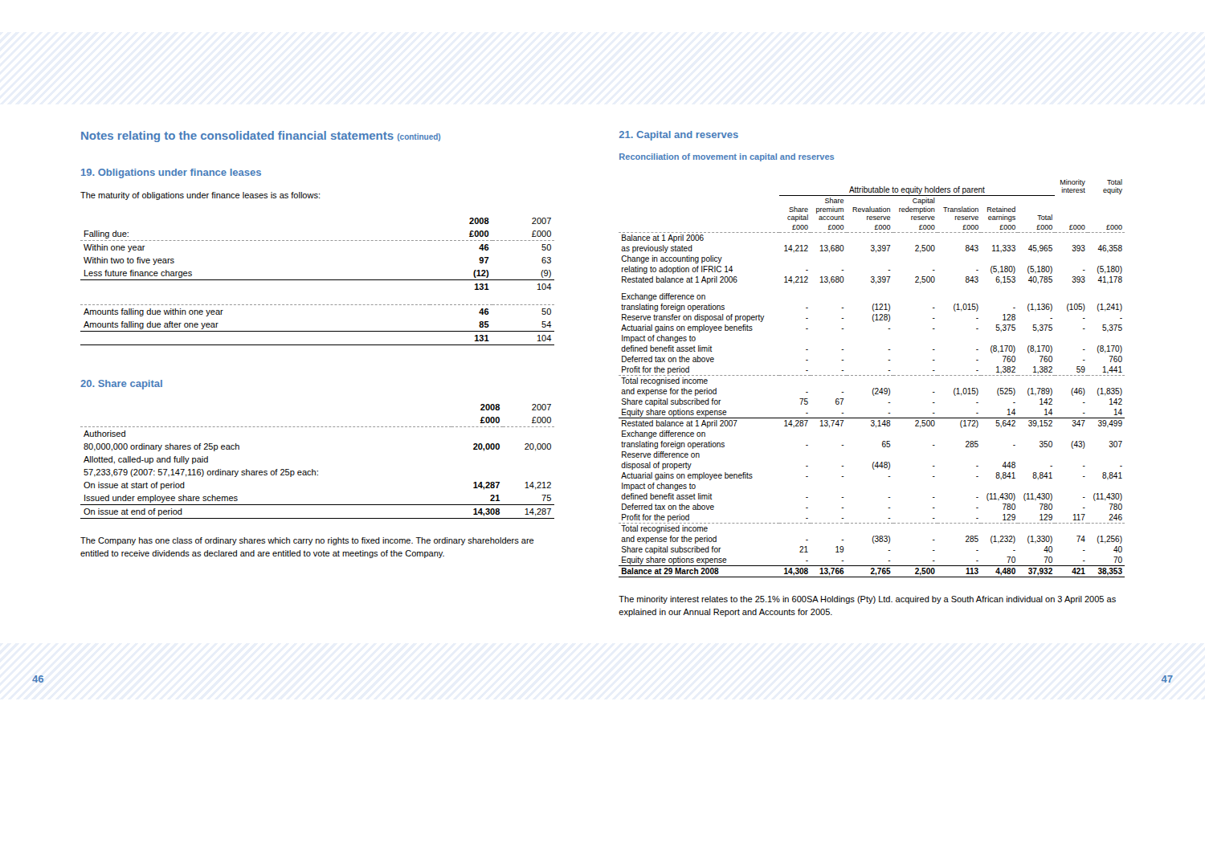Notes relating to the consolidated financial statements (continued)
19. Obligations under finance leases
The maturity of obligations under finance leases is as follows:
| | 2008 | 2007 |
| Falling due: | £000 | £000 |
| Within one year | 46 | 50 |
| Within two to five years | 97 | 63 |
| Less future finance charges | (12) | (9) |
| | 131 | 104 |
| Amounts falling due within one year | 46 | 50 |
| Amounts falling due after one year | 85 | 54 |
| | 131 | 104 |
20. Share capital
| | 2008 | 2007 |
| | £000 | £000 |
| Authorised | | |
| 80,000,000 ordinary shares of 25p each | 20,000 | 20,000 |
| Allotted, called-up and fully paid | | |
| 57,233,679 (2007: 57,147,116) ordinary shares of 25p each: | | |
| On issue at start of period | 14,287 | 14,212 |
| Issued under employee share schemes | 21 | 75 |
| On issue at end of period | 14,308 | 14,287 |
The Company has one class of ordinary shares which carry no rights to fixed income. The ordinary shareholders are entitled to receive dividends as declared and are entitled to vote at meetings of the Company.
21. Capital and reserves
Reconciliation of movement in capital and reserves
| | Attributable to equity holders of parent | Minority interest | Total equity |
| | Share capital | Share premium account | Revaluation reserve | Capital redemption reserve | Translation reserve | Retained earnings | Total | | |
| | £000 | £000 | £000 | £000 | £000 | £000 | £000 | £000 | £000 |
| Balance at 1 April 2006 | |
| as previously stated | 14,212 | 13,680 | 3,397 | 2,500 | 843 | 11,333 | 45,965 | 393 | 46,358 |
| Change in accounting policy | |
| relating to adoption of IFRIC 14 | - | - | - | - | - | (5,180) | (5,180) | - | (5,180) |
| Restated balance at 1 April 2006 | 14,212 | 13,680 | 3,397 | 2,500 | 843 | 6,153 | 40,785 | 393 | 41,178 |
| Exchange difference on | |
| translating foreign operations | - | - | (121) | - | (1,015) | - | (1,136) | (105) | (1,241) |
| Reserve transfer on disposal of property | - | - | (128) | - | - | 128 | - | - | - |
| Actuarial gains on employee benefits | - | - | - | - | - | 5,375 | 5,375 | - | 5,375 |
| Impact of changes to | |
| defined benefit asset limit | - | - | - | - | - | (8,170) | (8,170) | - | (8,170) |
| Deferred tax on the above | - | - | - | - | - | 760 | 760 | - | 760 |
| Profit for the period | - | - | - | - | - | 1,382 | 1,382 | 59 | 1,441 |
| Total recognised income | |
| and expense for the period | - | - | (249) | - | (1,015) | (525) | (1,789) | (46) | (1,835) |
| Share capital subscribed for | 75 | 67 | - | - | - | - | 142 | - | 142 |
| Equity share options expense | - | - | - | - | - | 14 | 14 | - | 14 |
| Restated balance at 1 April 2007 | 14,287 | 13,747 | 3,148 | 2,500 | (172) | 5,642 | 39,152 | 347 | 39,499 |
| Exchange difference on | |
| translating foreign operations | - | - | 65 | - | 285 | - | 350 | (43) | 307 |
| Reserve difference on | |
| disposal of property | - | - | (448) | - | - | 448 | - | - | - |
| Actuarial gains on employee benefits | - | - | - | - | - | 8,841 | 8,841 | - | 8,841 |
| Impact of changes to | |
| defined benefit asset limit | - | - | - | - | - | (11,430) | (11,430) | - | (11,430) |
| Deferred tax on the above | - | - | - | - | - | 780 | 780 | - | 780 |
| Profit for the period | - | - | - | - | - | 129 | 129 | 117 | 246 |
| Total recognised income | |
| and expense for the period | - | - | (383) | - | 285 | (1,232) | (1,330) | 74 | (1,256) |
| Share capital subscribed for | 21 | 19 | - | - | - | - | 40 | - | 40 |
| Equity share options expense | - | - | - | - | - | 70 | 70 | - | 70 |
| Balance at 29 March 2008 | 14,308 | 13,766 | 2,765 | 2,500 | 113 | 4,480 | 37,932 | 421 | 38,353 |
The minority interest relates to the 25.1% in 600SA Holdings (Pty) Ltd. acquired by a South African individual on 3 April 2005 as explained in our Annual Report and Accounts for 2005.
46
47